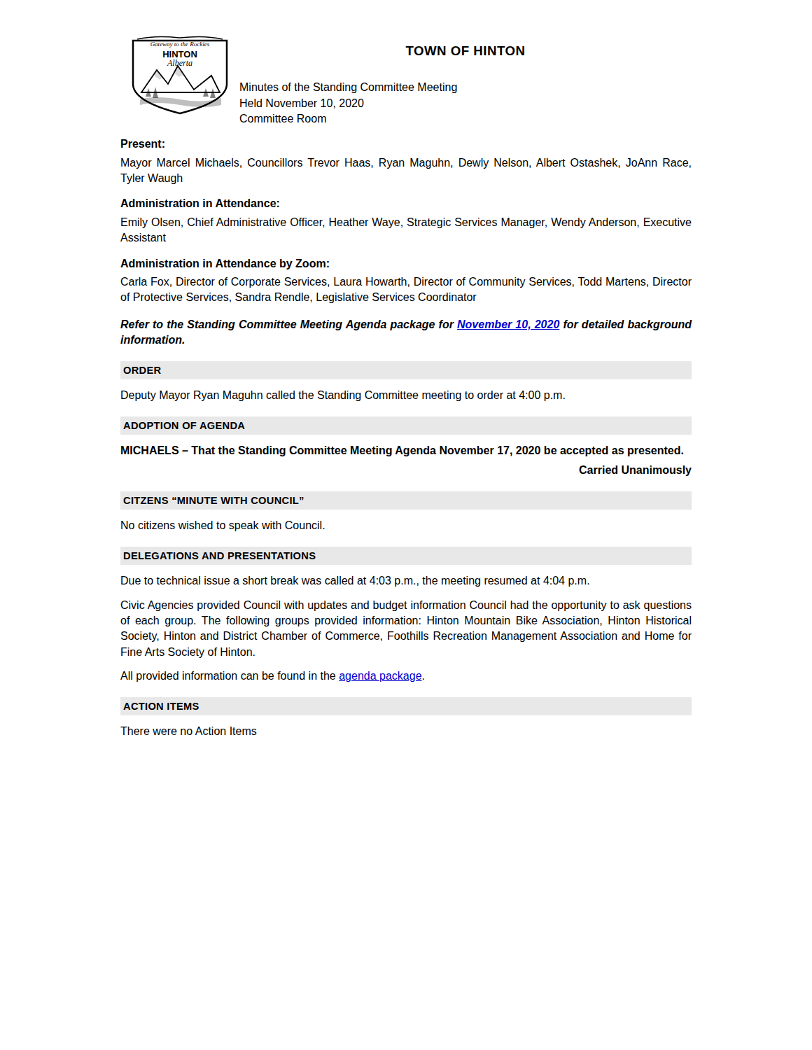Gateway to the Rockies HINTON Alberta
TOWN OF HINTON
Minutes of the Standing Committee Meeting
Held November 10, 2020
Committee Room
Present:
Mayor Marcel Michaels, Councillors Trevor Haas, Ryan Maguhn, Dewly Nelson, Albert Ostashek, JoAnn Race, Tyler Waugh
Administration in Attendance:
Emily Olsen, Chief Administrative Officer, Heather Waye, Strategic Services Manager, Wendy Anderson, Executive Assistant
Administration in Attendance by Zoom:
Carla Fox, Director of Corporate Services, Laura Howarth, Director of Community Services, Todd Martens, Director of Protective Services, Sandra Rendle, Legislative Services Coordinator
Refer to the Standing Committee Meeting Agenda package for November 10, 2020 for detailed background information.
ORDER
Deputy Mayor Ryan Maguhn called the Standing Committee meeting to order at 4:00 p.m.
ADOPTION OF AGENDA
MICHAELS – That the Standing Committee Meeting Agenda November 17, 2020 be accepted as presented.
Carried Unanimously
CITZENS “MINUTE WITH COUNCIL”
No citizens wished to speak with Council.
DELEGATIONS AND PRESENTATIONS
Due to technical issue a short break was called at 4:03 p.m., the meeting resumed at 4:04 p.m.
Civic Agencies provided Council with updates and budget information Council had the opportunity to ask questions of each group. The following groups provided information: Hinton Mountain Bike Association, Hinton Historical Society, Hinton and District Chamber of Commerce, Foothills Recreation Management Association and Home for Fine Arts Society of Hinton.
All provided information can be found in the agenda package.
ACTION ITEMS
There were no Action Items